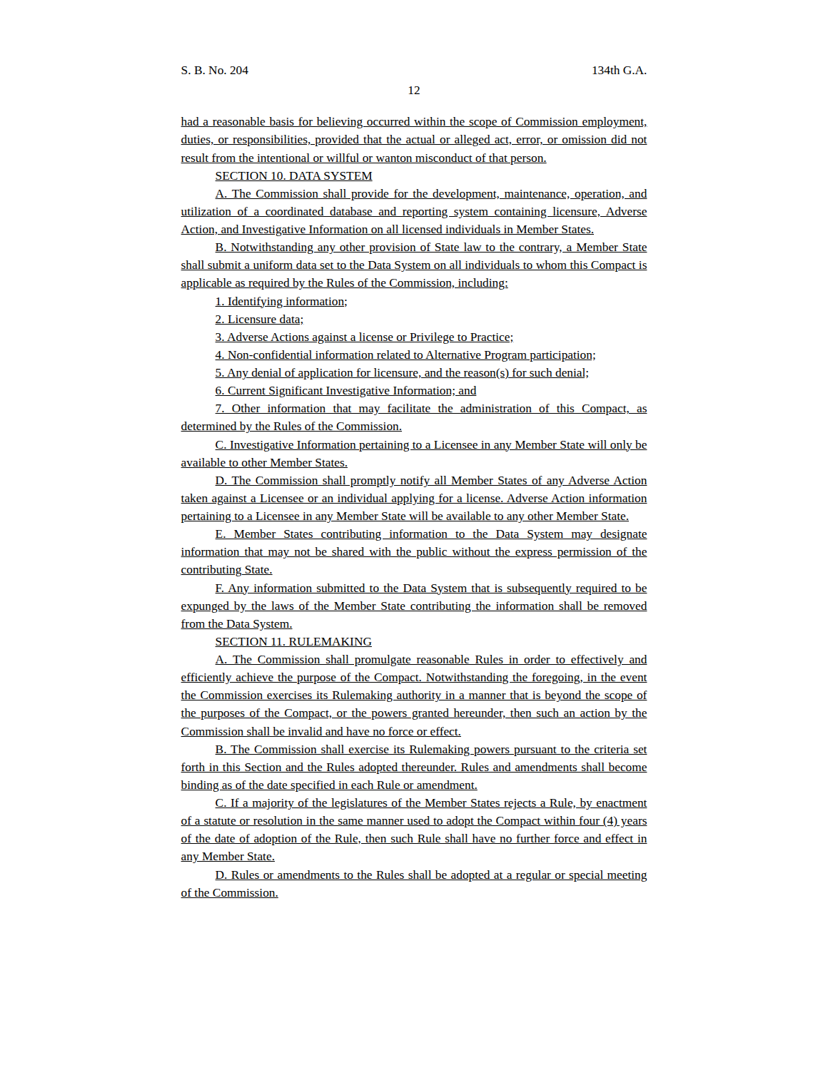S. B. No. 204
134th G.A.
12
had a reasonable basis for believing occurred within the scope of Commission employment, duties, or responsibilities, provided that the actual or alleged act, error, or omission did not result from the intentional or willful or wanton misconduct of that person.
SECTION 10. DATA SYSTEM
A. The Commission shall provide for the development, maintenance, operation, and utilization of a coordinated database and reporting system containing licensure, Adverse Action, and Investigative Information on all licensed individuals in Member States.
B. Notwithstanding any other provision of State law to the contrary, a Member State shall submit a uniform data set to the Data System on all individuals to whom this Compact is applicable as required by the Rules of the Commission, including:
1. Identifying information;
2. Licensure data;
3. Adverse Actions against a license or Privilege to Practice;
4. Non-confidential information related to Alternative Program participation;
5. Any denial of application for licensure, and the reason(s) for such denial;
6. Current Significant Investigative Information; and
7. Other information that may facilitate the administration of this Compact, as determined by the Rules of the Commission.
C. Investigative Information pertaining to a Licensee in any Member State will only be available to other Member States.
D. The Commission shall promptly notify all Member States of any Adverse Action taken against a Licensee or an individual applying for a license. Adverse Action information pertaining to a Licensee in any Member State will be available to any other Member State.
E. Member States contributing information to the Data System may designate information that may not be shared with the public without the express permission of the contributing State.
F. Any information submitted to the Data System that is subsequently required to be expunged by the laws of the Member State contributing the information shall be removed from the Data System.
SECTION 11. RULEMAKING
A. The Commission shall promulgate reasonable Rules in order to effectively and efficiently achieve the purpose of the Compact. Notwithstanding the foregoing, in the event the Commission exercises its Rulemaking authority in a manner that is beyond the scope of the purposes of the Compact, or the powers granted hereunder, then such an action by the Commission shall be invalid and have no force or effect.
B. The Commission shall exercise its Rulemaking powers pursuant to the criteria set forth in this Section and the Rules adopted thereunder. Rules and amendments shall become binding as of the date specified in each Rule or amendment.
C. If a majority of the legislatures of the Member States rejects a Rule, by enactment of a statute or resolution in the same manner used to adopt the Compact within four (4) years of the date of adoption of the Rule, then such Rule shall have no further force and effect in any Member State.
D. Rules or amendments to the Rules shall be adopted at a regular or special meeting of the Commission.